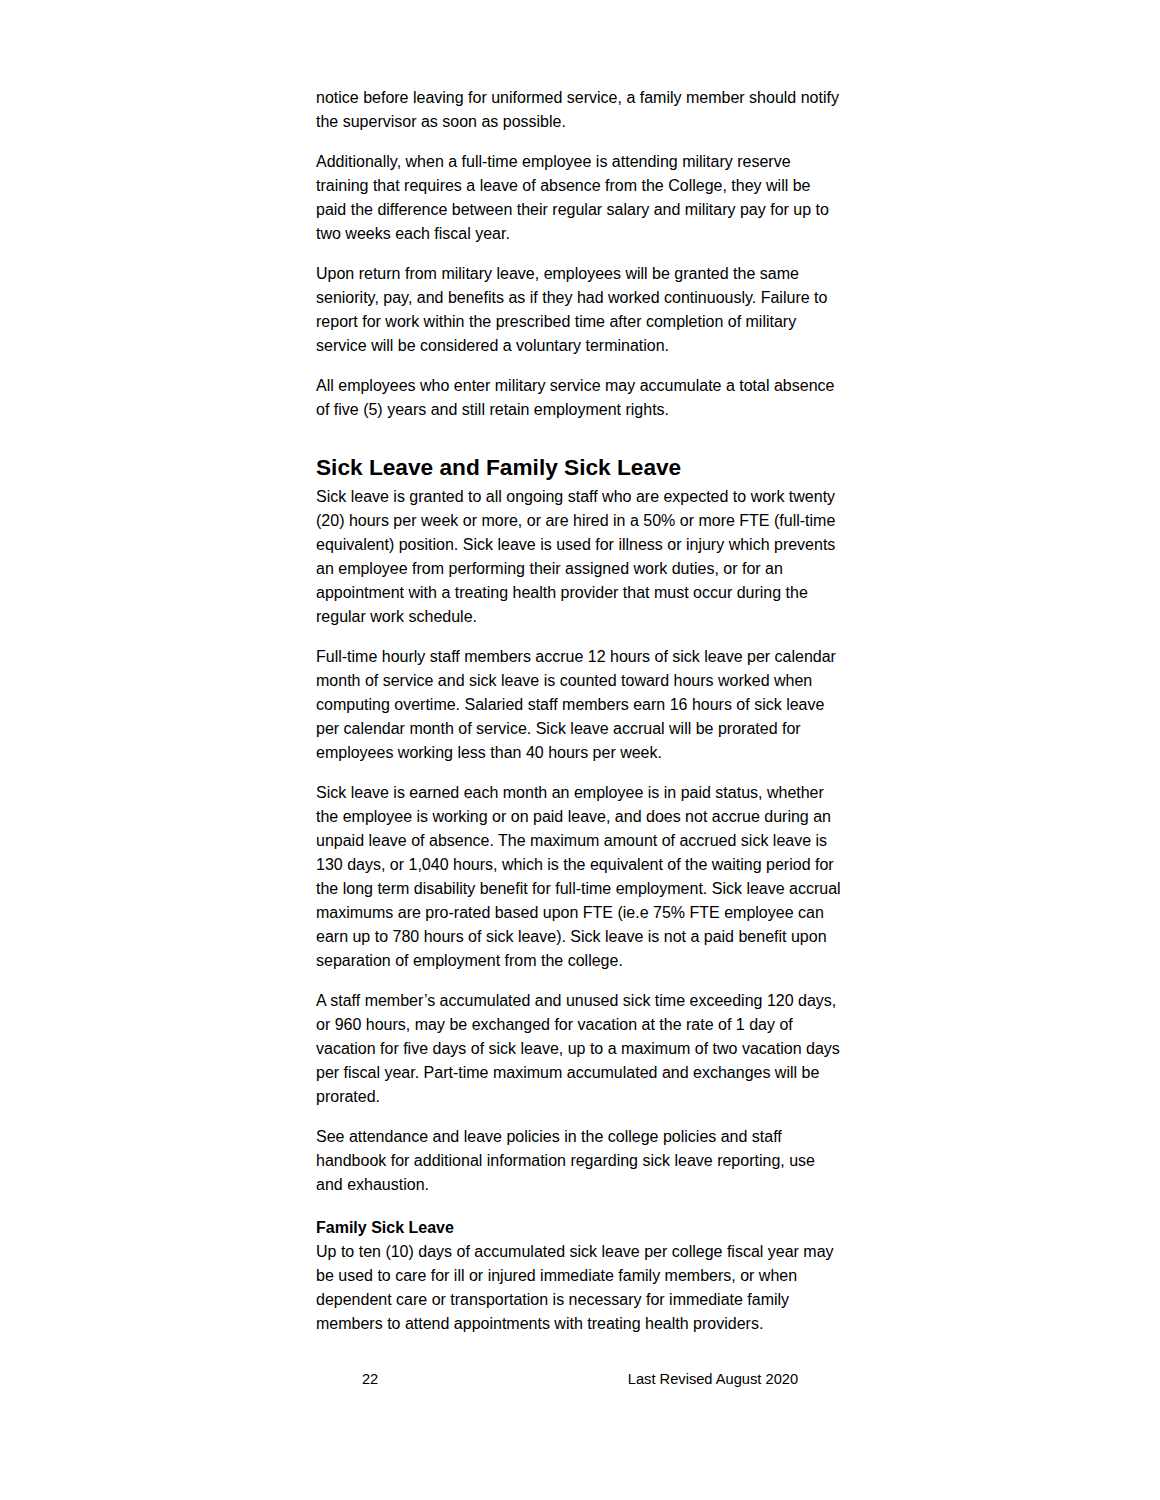notice before leaving for uniformed service, a family member should notify the supervisor as soon as possible.
Additionally, when a full-time employee is attending military reserve training that requires a leave of absence from the College, they will be paid the difference between their regular salary and military pay for up to two weeks each fiscal year.
Upon return from military leave, employees will be granted the same seniority, pay, and benefits as if they had worked continuously. Failure to report for work within the prescribed time after completion of military service will be considered a voluntary termination.
All employees who enter military service may accumulate a total absence of five (5) years and still retain employment rights.
Sick Leave and Family Sick Leave
Sick leave is granted to all ongoing staff who are expected to work twenty (20) hours per week or more, or are hired in a 50% or more FTE (full-time equivalent) position. Sick leave is used for illness or injury which prevents an employee from performing their assigned work duties, or for an appointment with a treating health provider that must occur during the regular work schedule.
Full-time hourly staff members accrue 12 hours of sick leave per calendar month of service and sick leave is counted toward hours worked when computing overtime. Salaried staff members earn 16 hours of sick leave per calendar month of service. Sick leave accrual will be prorated for employees working less than 40 hours per week.
Sick leave is earned each month an employee is in paid status, whether the employee is working or on paid leave, and does not accrue during an unpaid leave of absence. The maximum amount of accrued sick leave is 130 days, or 1,040 hours, which is the equivalent of the waiting period for the long term disability benefit for full-time employment. Sick leave accrual maximums are pro-rated based upon FTE (ie.e 75% FTE employee can earn up to 780 hours of sick leave). Sick leave is not a paid benefit upon separation of employment from the college.
A staff member’s accumulated and unused sick time exceeding 120 days, or 960 hours, may be exchanged for vacation at the rate of 1 day of vacation for five days of sick leave, up to a maximum of two vacation days per fiscal year. Part-time maximum accumulated and exchanges will be prorated.
See attendance and leave policies in the college policies and staff handbook for additional information regarding sick leave reporting, use and exhaustion.
Family Sick Leave
Up to ten (10) days of accumulated sick leave per college fiscal year may be used to care for ill or injured immediate family members, or when dependent care or transportation is necessary for immediate family members to attend appointments with treating health providers.
22 Last Revised August 2020